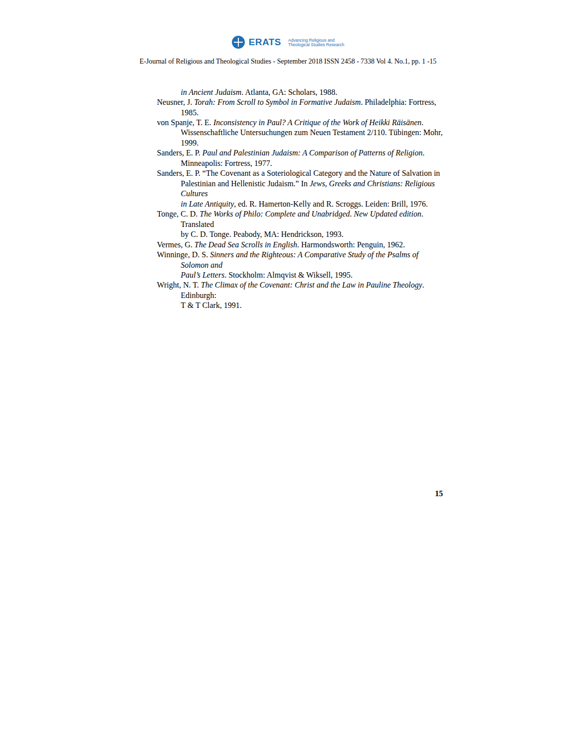ERATS
Advancing Religious and Theological Studies Research
E-Journal of Religious and Theological Studies - September 2018 ISSN 2458 - 7338 Vol 4. No.1, pp. 1 -15
in Ancient Judaism. Atlanta, GA: Scholars, 1988.
Neusner, J. Torah: From Scroll to Symbol in Formative Judaism. Philadelphia: Fortress, 1985.
von Spanje, T. E. Inconsistency in Paul? A Critique of the Work of Heikki Räisänen.
Wissenschaftliche Untersuchungen zum Neuen Testament 2/110. Tübingen: Mohr, 1999.
Sanders, E. P. Paul and Palestinian Judaism: A Comparison of Patterns of Religion.
Minneapolis: Fortress, 1977.
Sanders, E. P. “The Covenant as a Soteriological Category and the Nature of Salvation in
Palestinian and Hellenistic Judaism.” In Jews, Greeks and Christians: Religious Cultures
in Late Antiquity, ed. R. Hamerton-Kelly and R. Scroggs. Leiden: Brill, 1976.
Tonge, C. D. The Works of Philo: Complete and Unabridged. New Updated edition. Translated
by C. D. Tonge. Peabody, MA: Hendrickson, 1993.
Vermes, G. The Dead Sea Scrolls in English. Harmondsworth: Penguin, 1962.
Winninge, D. S. Sinners and the Righteous: A Comparative Study of the Psalms of Solomon and
Paul’s Letters. Stockholm: Almqvist & Wiksell, 1995.
Wright, N. T. The Climax of the Covenant: Christ and the Law in Pauline Theology. Edinburgh:
T & T Clark, 1991.
15